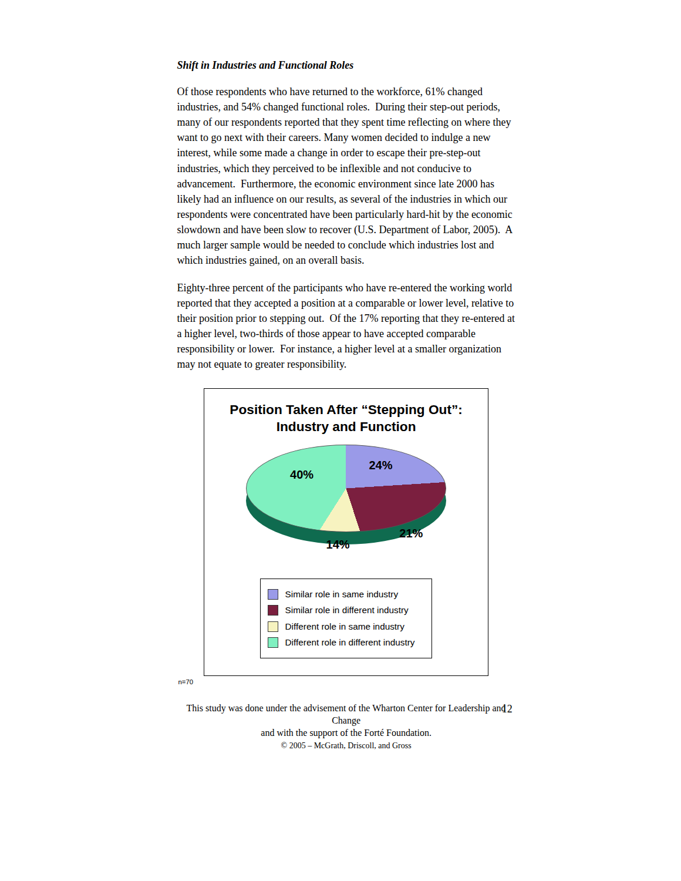Shift in Industries and Functional Roles
Of those respondents who have returned to the workforce, 61% changed industries, and 54% changed functional roles. During their step-out periods, many of our respondents reported that they spent time reflecting on where they want to go next with their careers. Many women decided to indulge a new interest, while some made a change in order to escape their pre-step-out industries, which they perceived to be inflexible and not conducive to advancement. Furthermore, the economic environment since late 2000 has likely had an influence on our results, as several of the industries in which our respondents were concentrated have been particularly hard-hit by the economic slowdown and have been slow to recover (U.S. Department of Labor, 2005). A much larger sample would be needed to conclude which industries lost and which industries gained, on an overall basis.
Eighty-three percent of the participants who have re-entered the working world reported that they accepted a position at a comparable or lower level, relative to their position prior to stepping out. Of the 17% reporting that they re-entered at a higher level, two-thirds of those appear to have accepted comparable responsibility or lower. For instance, a higher level at a smaller organization may not equate to greater responsibility.
Position Taken After “Stepping Out”:
Industry and Function
24% 21% 14% 40%
Similar role in same industry
Similar role in different industry
Different role in same industry
Different role in different industry
n=70
12 This study was done under the advisement of the Wharton Center for Leadership and Change
and with the support of the Forté Foundation.
© 2005 – McGrath, Driscoll, and Gross